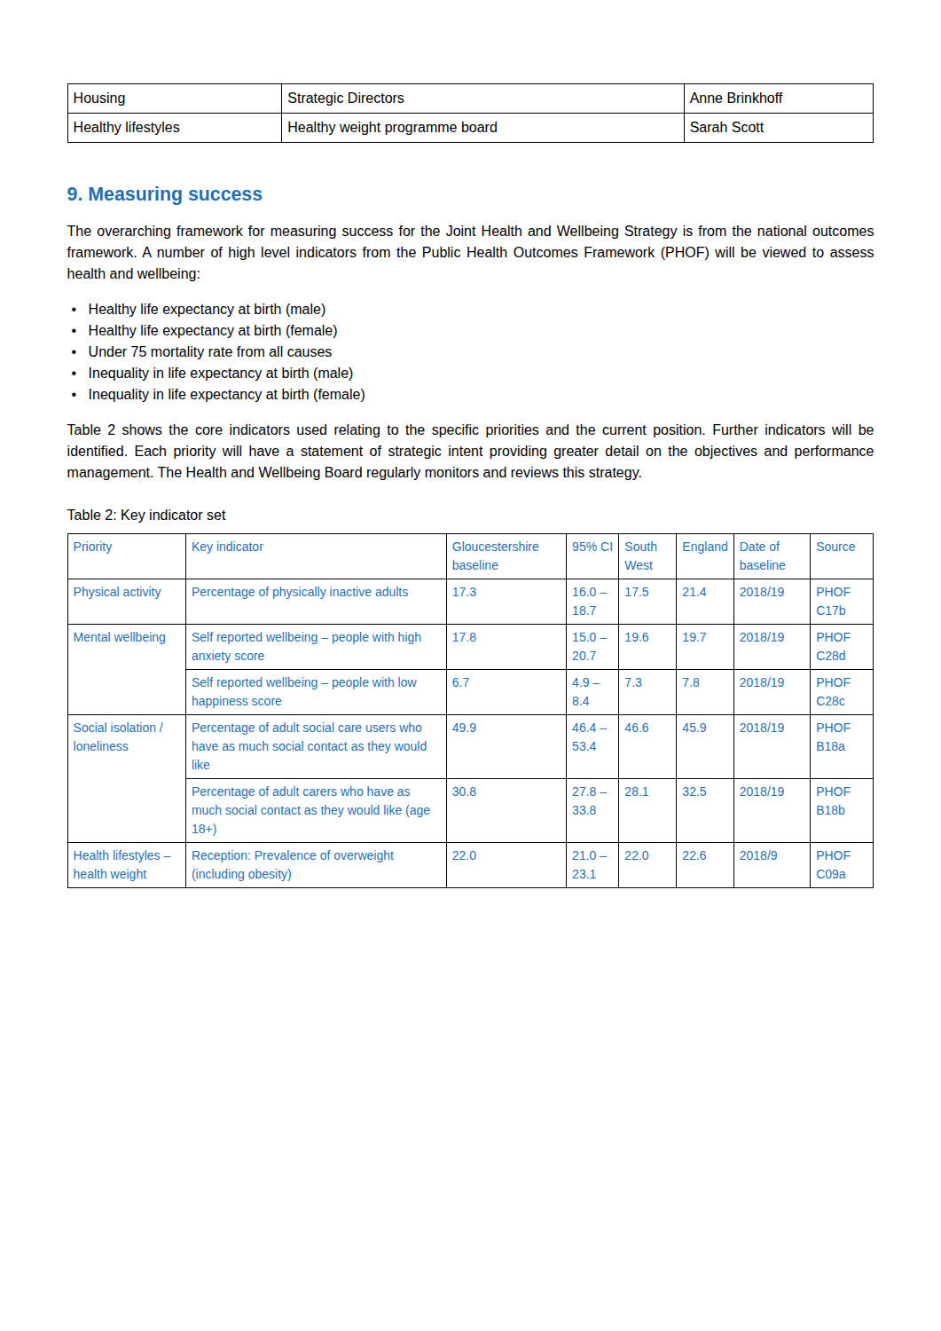| Housing | Strategic Directors | Anne Brinkhoff |
| Healthy lifestyles | Healthy weight programme board | Sarah Scott |
9. Measuring success
The overarching framework for measuring success for the Joint Health and Wellbeing Strategy is from the national outcomes framework. A number of high level indicators from the Public Health Outcomes Framework (PHOF) will be viewed to assess health and wellbeing:
Healthy life expectancy at birth (male)
Healthy life expectancy at birth (female)
Under 75 mortality rate from all causes
Inequality in life expectancy at birth (male)
Inequality in life expectancy at birth (female)
Table 2 shows the core indicators used relating to the specific priorities and the current position. Further indicators will be identified. Each priority will have a statement of strategic intent providing greater detail on the objectives and performance management. The Health and Wellbeing Board regularly monitors and reviews this strategy.
Table 2: Key indicator set
| Priority | Key indicator | Gloucestershire baseline | 95% CI | South West | England | Date of baseline | Source |
| Physical activity | Percentage of physically inactive adults | 17.3 | 16.0 – 18.7 | 17.5 | 21.4 | 2018/19 | PHOF C17b |
| Mental wellbeing | Self reported wellbeing – people with high anxiety score | 17.8 | 15.0 – 20.7 | 19.6 | 19.7 | 2018/19 | PHOF C28d |
| Self reported wellbeing – people with low happiness score | 6.7 | 4.9 – 8.4 | 7.3 | 7.8 | 2018/19 | PHOF C28c |
| Social isolation / loneliness | Percentage of adult social care users who have as much social contact as they would like | 49.9 | 46.4 – 53.4 | 46.6 | 45.9 | 2018/19 | PHOF B18a |
| Percentage of adult carers who have as much social contact as they would like (age 18+) | 30.8 | 27.8 – 33.8 | 28.1 | 32.5 | 2018/19 | PHOF B18b |
| Health lifestyles – health weight | Reception: Prevalence of overweight (including obesity) | 22.0 | 21.0 – 23.1 | 22.0 | 22.6 | 2018/9 | PHOF C09a |